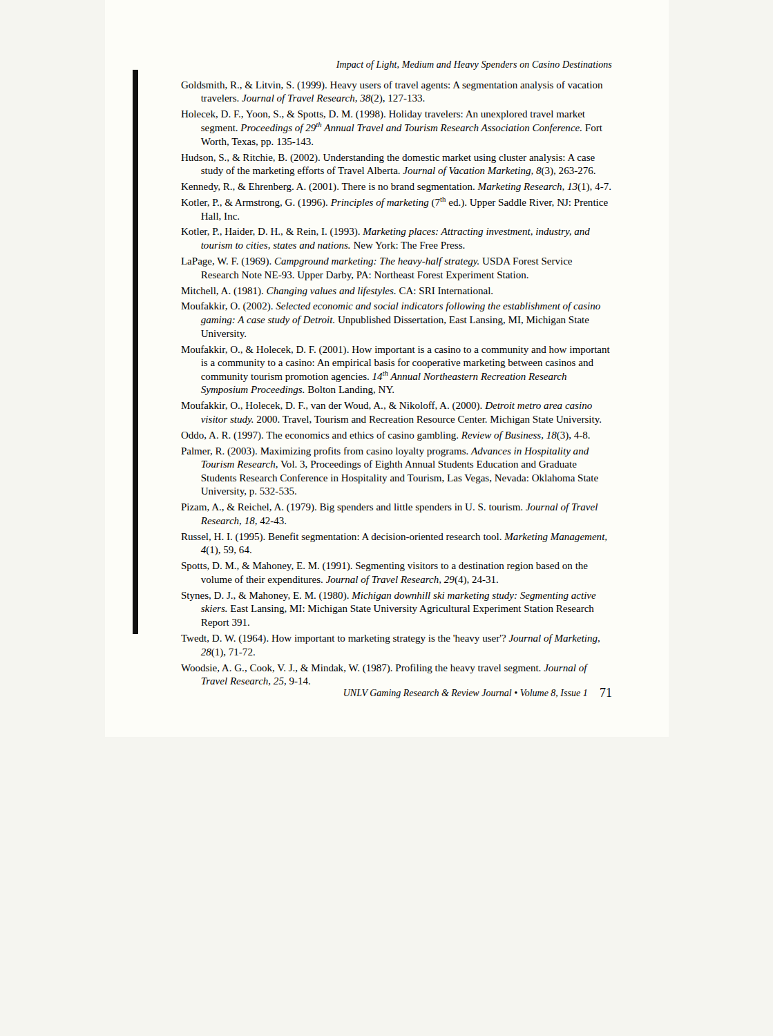Impact of Light, Medium and Heavy Spenders on Casino Destinations
Goldsmith, R., & Litvin, S. (1999). Heavy users of travel agents: A segmentation analysis of vacation travelers. Journal of Travel Research, 38(2), 127-133.
Holecek, D. F., Yoon, S., & Spotts, D. M. (1998). Holiday travelers: An unexplored travel market segment. Proceedings of 29th Annual Travel and Tourism Research Association Conference. Fort Worth, Texas, pp. 135-143.
Hudson, S., & Ritchie, B. (2002). Understanding the domestic market using cluster analysis: A case study of the marketing efforts of Travel Alberta. Journal of Vacation Marketing, 8(3), 263-276.
Kennedy, R., & Ehrenberg. A. (2001). There is no brand segmentation. Marketing Research, 13(1), 4-7.
Kotler, P., & Armstrong, G. (1996). Principles of marketing (7th ed.). Upper Saddle River, NJ: Prentice Hall, Inc.
Kotler, P., Haider, D. H., & Rein, I. (1993). Marketing places: Attracting investment, industry, and tourism to cities, states and nations. New York: The Free Press.
LaPage, W. F. (1969). Campground marketing: The heavy-half strategy. USDA Forest Service Research Note NE-93. Upper Darby, PA: Northeast Forest Experiment Station.
Mitchell, A. (1981). Changing values and lifestyles. CA: SRI International.
Moufakkir, O. (2002). Selected economic and social indicators following the establishment of casino gaming: A case study of Detroit. Unpublished Dissertation, East Lansing, MI, Michigan State University.
Moufakkir, O., & Holecek, D. F. (2001). How important is a casino to a community and how important is a community to a casino: An empirical basis for cooperative marketing between casinos and community tourism promotion agencies. 14th Annual Northeastern Recreation Research Symposium Proceedings. Bolton Landing, NY.
Moufakkir, O., Holecek, D. F., van der Woud, A., & Nikoloff, A. (2000). Detroit metro area casino visitor study. 2000. Travel, Tourism and Recreation Resource Center. Michigan State University.
Oddo, A. R. (1997). The economics and ethics of casino gambling. Review of Business, 18(3), 4-8.
Palmer, R. (2003). Maximizing profits from casino loyalty programs. Advances in Hospitality and Tourism Research, Vol. 3, Proceedings of Eighth Annual Students Education and Graduate Students Research Conference in Hospitality and Tourism, Las Vegas, Nevada: Oklahoma State University, p. 532-535.
Pizam, A., & Reichel, A. (1979). Big spenders and little spenders in U. S. tourism. Journal of Travel Research, 18, 42-43.
Russel, H. I. (1995). Benefit segmentation: A decision-oriented research tool. Marketing Management, 4(1), 59, 64.
Spotts, D. M., & Mahoney, E. M. (1991). Segmenting visitors to a destination region based on the volume of their expenditures. Journal of Travel Research, 29(4), 24-31.
Stynes, D. J., & Mahoney, E. M. (1980). Michigan downhill ski marketing study: Segmenting active skiers. East Lansing, MI: Michigan State University Agricultural Experiment Station Research Report 391.
Twedt, D. W. (1964). How important to marketing strategy is the 'heavy user'? Journal of Marketing, 28(1), 71-72.
Woodsie, A. G., Cook, V. J., & Mindak, W. (1987). Profiling the heavy travel segment. Journal of Travel Research, 25, 9-14.
UNLV Gaming Research & Review Journal • Volume 8, Issue 171